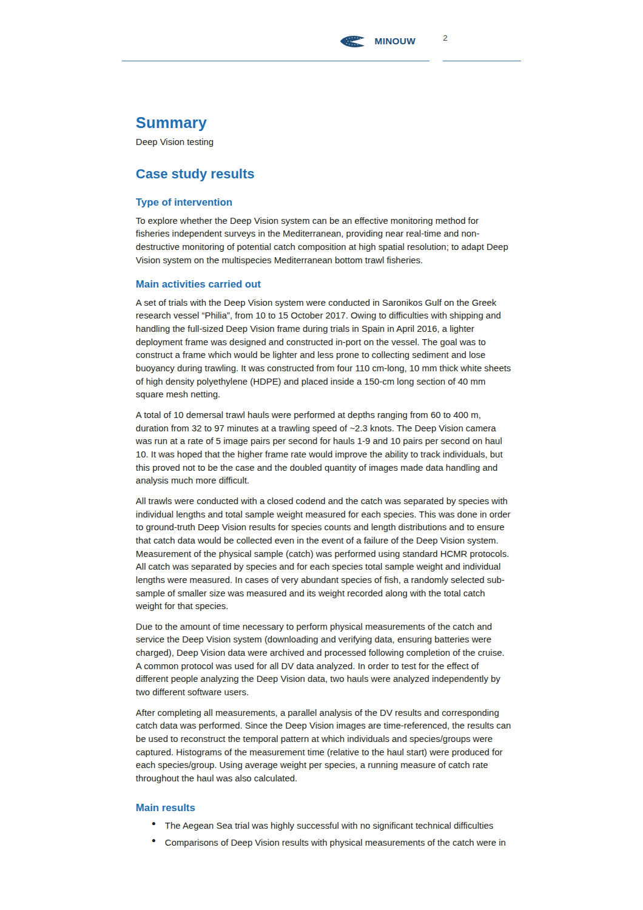MINOUW
2
Summary
Deep Vision testing
Case study results
Type of intervention
To explore whether the Deep Vision system can be an effective monitoring method for fisheries independent surveys in the Mediterranean, providing near real-time and non-destructive monitoring of potential catch composition at high spatial resolution; to adapt Deep Vision system on the multispecies Mediterranean bottom trawl fisheries.
Main activities carried out
A set of trials with the Deep Vision system were conducted in Saronikos Gulf on the Greek research vessel “Philia”, from 10 to 15 October 2017. Owing to difficulties with shipping and handling the full-sized Deep Vision frame during trials in Spain in April 2016, a lighter deployment frame was designed and constructed in-port on the vessel. The goal was to construct a frame which would be lighter and less prone to collecting sediment and lose buoyancy during trawling. It was constructed from four 110 cm-long, 10 mm thick white sheets of high density polyethylene (HDPE) and placed inside a 150-cm long section of 40 mm square mesh netting.
A total of 10 demersal trawl hauls were performed at depths ranging from 60 to 400 m, duration from 32 to 97 minutes at a trawling speed of ~2.3 knots. The Deep Vision camera was run at a rate of 5 image pairs per second for hauls 1-9 and 10 pairs per second on haul 10. It was hoped that the higher frame rate would improve the ability to track individuals, but this proved not to be the case and the doubled quantity of images made data handling and analysis much more difficult.
All trawls were conducted with a closed codend and the catch was separated by species with individual lengths and total sample weight measured for each species. This was done in order to ground-truth Deep Vision results for species counts and length distributions and to ensure that catch data would be collected even in the event of a failure of the Deep Vision system. Measurement of the physical sample (catch) was performed using standard HCMR protocols. All catch was separated by species and for each species total sample weight and individual lengths were measured. In cases of very abundant species of fish, a randomly selected sub-sample of smaller size was measured and its weight recorded along with the total catch weight for that species.
Due to the amount of time necessary to perform physical measurements of the catch and service the Deep Vision system (downloading and verifying data, ensuring batteries were charged), Deep Vision data were archived and processed following completion of the cruise. A common protocol was used for all DV data analyzed. In order to test for the effect of different people analyzing the Deep Vision data, two hauls were analyzed independently by two different software users.
After completing all measurements, a parallel analysis of the DV results and corresponding catch data was performed. Since the Deep Vision images are time-referenced, the results can be used to reconstruct the temporal pattern at which individuals and species/groups were captured. Histograms of the measurement time (relative to the haul start) were produced for each species/group. Using average weight per species, a running measure of catch rate throughout the haul was also calculated.
Main results
The Aegean Sea trial was highly successful with no significant technical difficulties
Comparisons of Deep Vision results with physical measurements of the catch were in